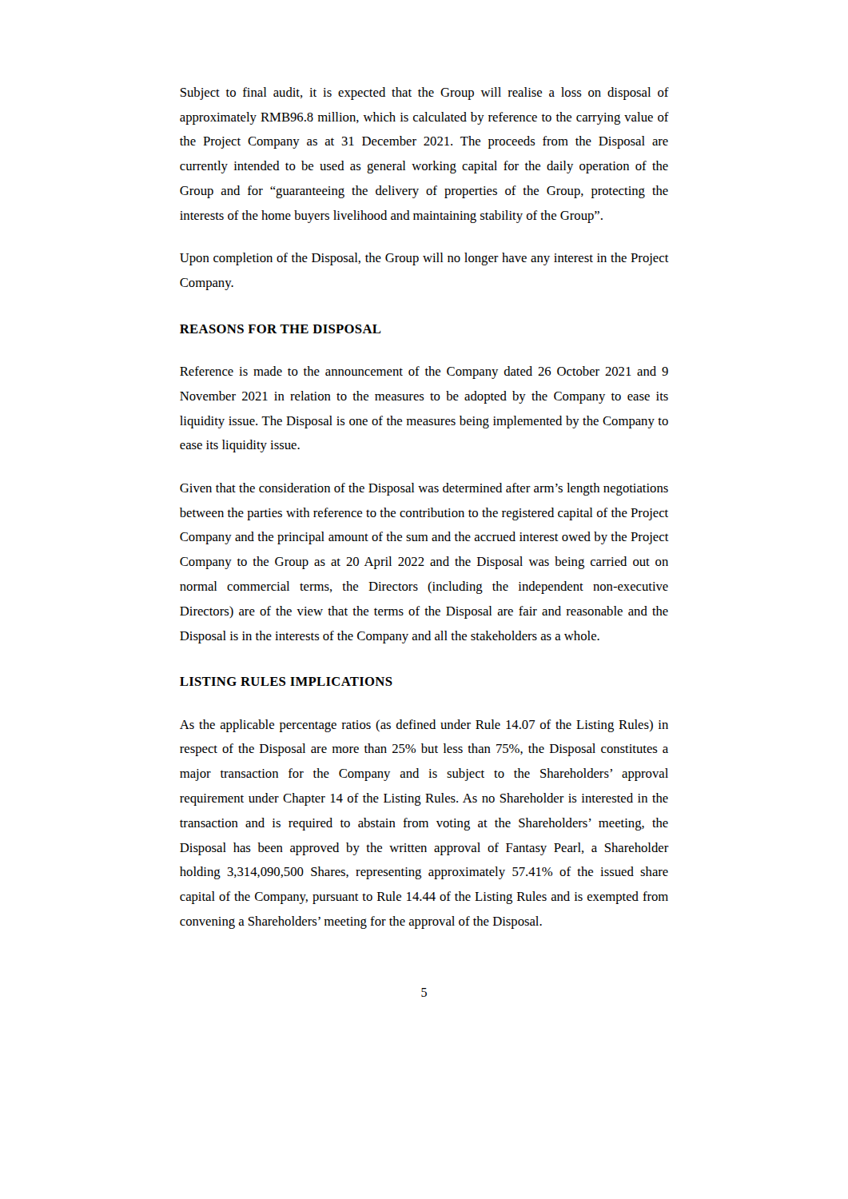Subject to final audit, it is expected that the Group will realise a loss on disposal of approximately RMB96.8 million, which is calculated by reference to the carrying value of the Project Company as at 31 December 2021. The proceeds from the Disposal are currently intended to be used as general working capital for the daily operation of the Group and for “guaranteeing the delivery of properties of the Group, protecting the interests of the home buyers livelihood and maintaining stability of the Group”.
Upon completion of the Disposal, the Group will no longer have any interest in the Project Company.
REASONS FOR THE DISPOSAL
Reference is made to the announcement of the Company dated 26 October 2021 and 9 November 2021 in relation to the measures to be adopted by the Company to ease its liquidity issue. The Disposal is one of the measures being implemented by the Company to ease its liquidity issue.
Given that the consideration of the Disposal was determined after arm’s length negotiations between the parties with reference to the contribution to the registered capital of the Project Company and the principal amount of the sum and the accrued interest owed by the Project Company to the Group as at 20 April 2022 and the Disposal was being carried out on normal commercial terms, the Directors (including the independent non-executive Directors) are of the view that the terms of the Disposal are fair and reasonable and the Disposal is in the interests of the Company and all the stakeholders as a whole.
LISTING RULES IMPLICATIONS
As the applicable percentage ratios (as defined under Rule 14.07 of the Listing Rules) in respect of the Disposal are more than 25% but less than 75%, the Disposal constitutes a major transaction for the Company and is subject to the Shareholders’ approval requirement under Chapter 14 of the Listing Rules. As no Shareholder is interested in the transaction and is required to abstain from voting at the Shareholders’ meeting, the Disposal has been approved by the written approval of Fantasy Pearl, a Shareholder holding 3,314,090,500 Shares, representing approximately 57.41% of the issued share capital of the Company, pursuant to Rule 14.44 of the Listing Rules and is exempted from convening a Shareholders’ meeting for the approval of the Disposal.
5